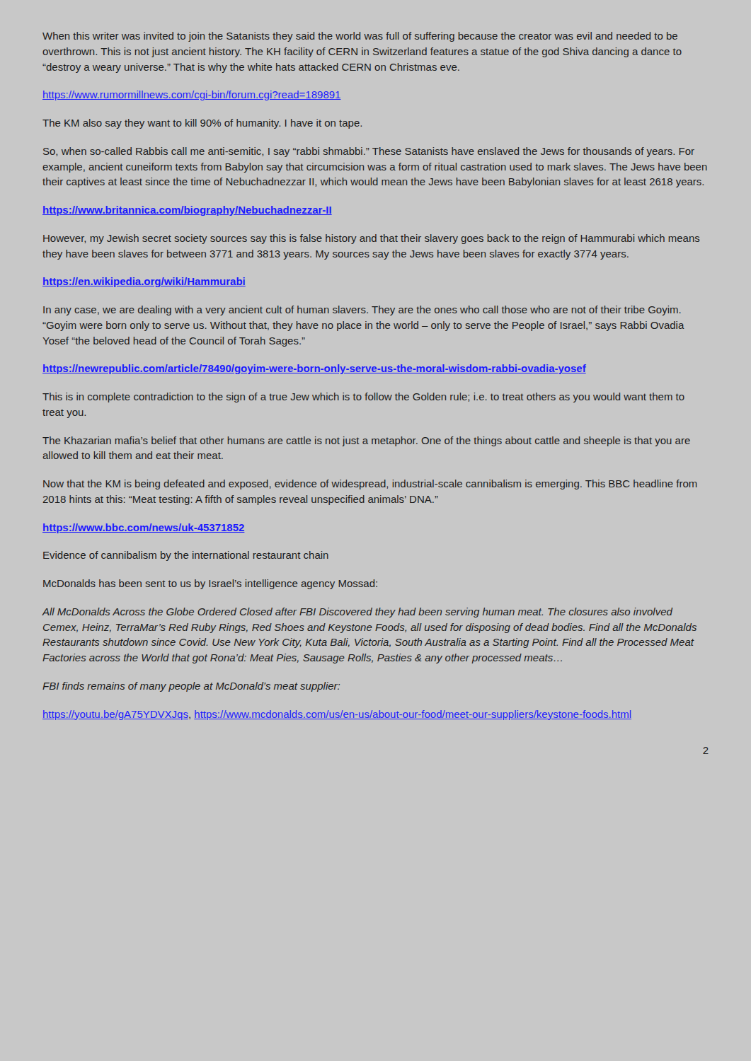When this writer was invited to join the Satanists they said the world was full of suffering because the creator was evil and needed to be overthrown. This is not just ancient history. The KH facility of CERN in Switzerland features a statue of the god Shiva dancing a dance to “destroy a weary universe.” That is why the white hats attacked CERN on Christmas eve.
https://www.rumormillnews.com/cgi-bin/forum.cgi?read=189891
The KM also say they want to kill 90% of humanity. I have it on tape.
So, when so-called Rabbis call me anti-semitic, I say “rabbi shmabbi.” These Satanists have enslaved the Jews for thousands of years. For example, ancient cuneiform texts from Babylon say that circumcision was a form of ritual castration used to mark slaves. The Jews have been their captives at least since the time of Nebuchadnezzar II, which would mean the Jews have been Babylonian slaves for at least 2618 years.
https://www.britannica.com/biography/Nebuchadnezzar-II
However, my Jewish secret society sources say this is false history and that their slavery goes back to the reign of Hammurabi which means they have been slaves for between 3771 and 3813 years. My sources say the Jews have been slaves for exactly 3774 years.
https://en.wikipedia.org/wiki/Hammurabi
In any case, we are dealing with a very ancient cult of human slavers. They are the ones who call those who are not of their tribe Goyim. “Goyim were born only to serve us. Without that, they have no place in the world – only to serve the People of Israel,” says Rabbi Ovadia Yosef “the beloved head of the Council of Torah Sages.”
https://newrepublic.com/article/78490/goyim-were-born-only-serve-us-the-moral-wisdom-rabbi-ovadia-yosef
This is in complete contradiction to the sign of a true Jew which is to follow the Golden rule; i.e. to treat others as you would want them to treat you.
The Khazarian mafia’s belief that other humans are cattle is not just a metaphor. One of the things about cattle and sheeple is that you are allowed to kill them and eat their meat.
Now that the KM is being defeated and exposed, evidence of widespread, industrial-scale cannibalism is emerging. This BBC headline from 2018 hints at this: “Meat testing: A fifth of samples reveal unspecified animals’ DNA.”
https://www.bbc.com/news/uk-45371852
Evidence of cannibalism by the international restaurant chain
McDonalds has been sent to us by Israel’s intelligence agency Mossad:
All McDonalds Across the Globe Ordered Closed after FBI Discovered they had been serving human meat. The closures also involved Cemex, Heinz, TerraMar’s Red Ruby Rings, Red Shoes and Keystone Foods, all used for disposing of dead bodies. Find all the McDonalds Restaurants shutdown since Covid. Use New York City, Kuta Bali, Victoria, South Australia as a Starting Point. Find all the Processed Meat Factories across the World that got Rona’d: Meat Pies, Sausage Rolls, Pasties & any other processed meats…
FBI finds remains of many people at McDonald’s meat supplier:
https://youtu.be/gA75YDVXJqs, https://www.mcdonalds.com/us/en-us/about-our-food/meet-our-suppliers/keystone-foods.html
2